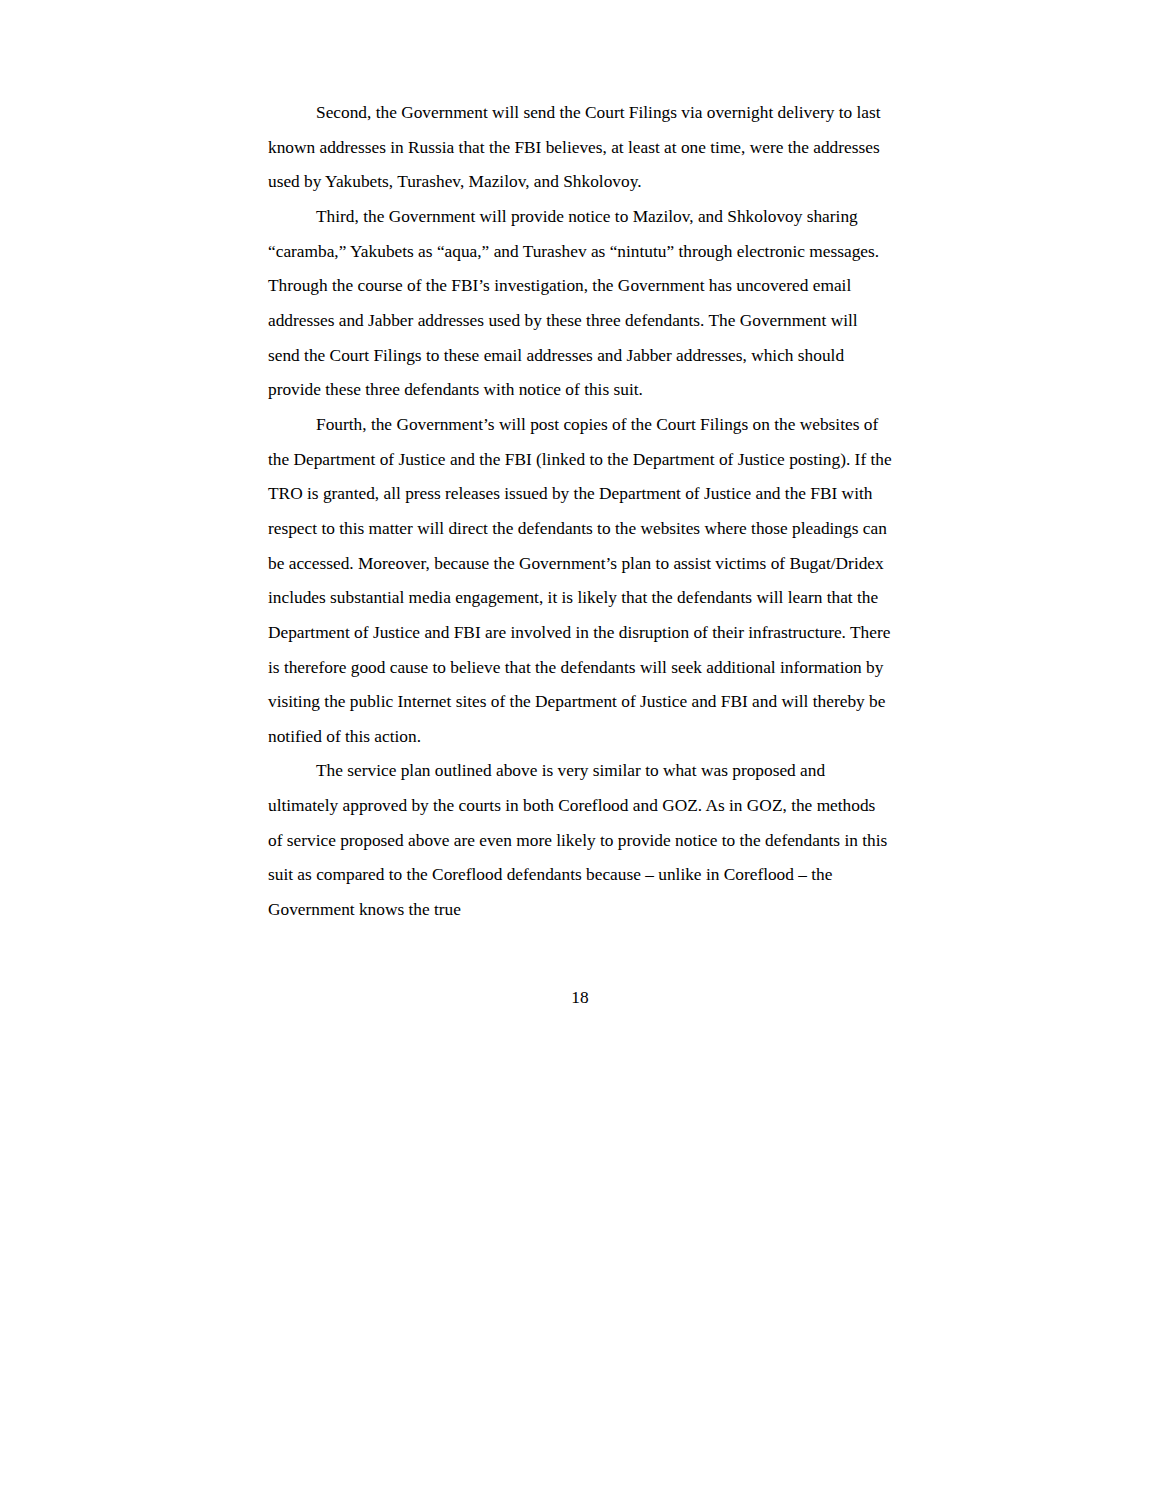Second, the Government will send the Court Filings via overnight delivery to last known addresses in Russia that the FBI believes, at least at one time, were the addresses used by Yakubets, Turashev, Mazilov, and Shkolovoy.
Third, the Government will provide notice to Mazilov, and Shkolovoy sharing “caramba,” Yakubets as “aqua,” and Turashev as “nintutu” through electronic messages. Through the course of the FBI’s investigation, the Government has uncovered email addresses and Jabber addresses used by these three defendants. The Government will send the Court Filings to these email addresses and Jabber addresses, which should provide these three defendants with notice of this suit.
Fourth, the Government’s will post copies of the Court Filings on the websites of the Department of Justice and the FBI (linked to the Department of Justice posting). If the TRO is granted, all press releases issued by the Department of Justice and the FBI with respect to this matter will direct the defendants to the websites where those pleadings can be accessed. Moreover, because the Government’s plan to assist victims of Bugat/Dridex includes substantial media engagement, it is likely that the defendants will learn that the Department of Justice and FBI are involved in the disruption of their infrastructure. There is therefore good cause to believe that the defendants will seek additional information by visiting the public Internet sites of the Department of Justice and FBI and will thereby be notified of this action.
The service plan outlined above is very similar to what was proposed and ultimately approved by the courts in both Coreflood and GOZ. As in GOZ, the methods of service proposed above are even more likely to provide notice to the defendants in this suit as compared to the Coreflood defendants because – unlike in Coreflood – the Government knows the true
18